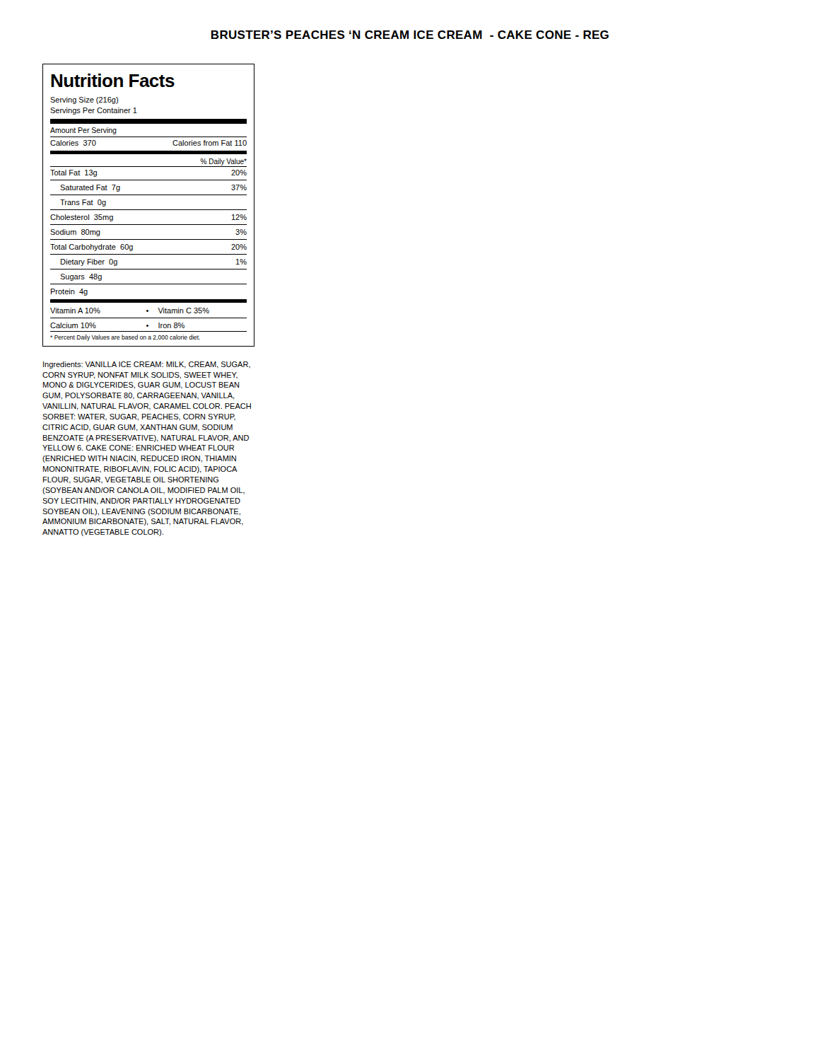BRUSTER’S PEACHES ‘N CREAM ICE CREAM - CAKE CONE - REG
Nutrition Facts
Serving Size (216g)
Servings Per Container 1
Amount Per Serving
| Calories 370 | Calories from Fat 110 |
| % Daily Value* |
| Total Fat 13g | 20% |
| Saturated Fat 7g | 37% |
| Trans Fat 0g | |
| Cholesterol 35mg | 12% |
| Sodium 80mg | 3% |
| Total Carbohydrate 60g | 20% |
| Dietary Fiber 0g | 1% |
| Sugars 48g | |
| Protein 4g | |
| Vitamin A 10% | • | Vitamin C 35% |
| Calcium 10% | • | Iron 8% |
* Percent Daily Values are based on a 2,000 calorie diet.
Ingredients: VANILLA ICE CREAM: MILK, CREAM, SUGAR, CORN SYRUP, NONFAT MILK SOLIDS, SWEET WHEY, MONO & DIGLYCERIDES, GUAR GUM, LOCUST BEAN GUM, POLYSORBATE 80, CARRAGEENAN, VANILLA, VANILLIN, NATURAL FLAVOR, CARAMEL COLOR. PEACH SORBET: WATER, SUGAR, PEACHES, CORN SYRUP, CITRIC ACID, GUAR GUM, XANTHAN GUM, SODIUM BENZOATE (A PRESERVATIVE), NATURAL FLAVOR, AND YELLOW 6. CAKE CONE: ENRICHED WHEAT FLOUR (ENRICHED WITH NIACIN, REDUCED IRON, THIAMIN MONONITRATE, RIBOFLAVIN, FOLIC ACID), TAPIOCA FLOUR, SUGAR, VEGETABLE OIL SHORTENING (SOYBEAN AND/OR CANOLA OIL, MODIFIED PALM OIL, SOY LECITHIN, AND/OR PARTIALLY HYDROGENATED SOYBEAN OIL), LEAVENING (SODIUM BICARBONATE, AMMONIUM BICARBONATE), SALT, NATURAL FLAVOR, ANNATTO (VEGETABLE COLOR).